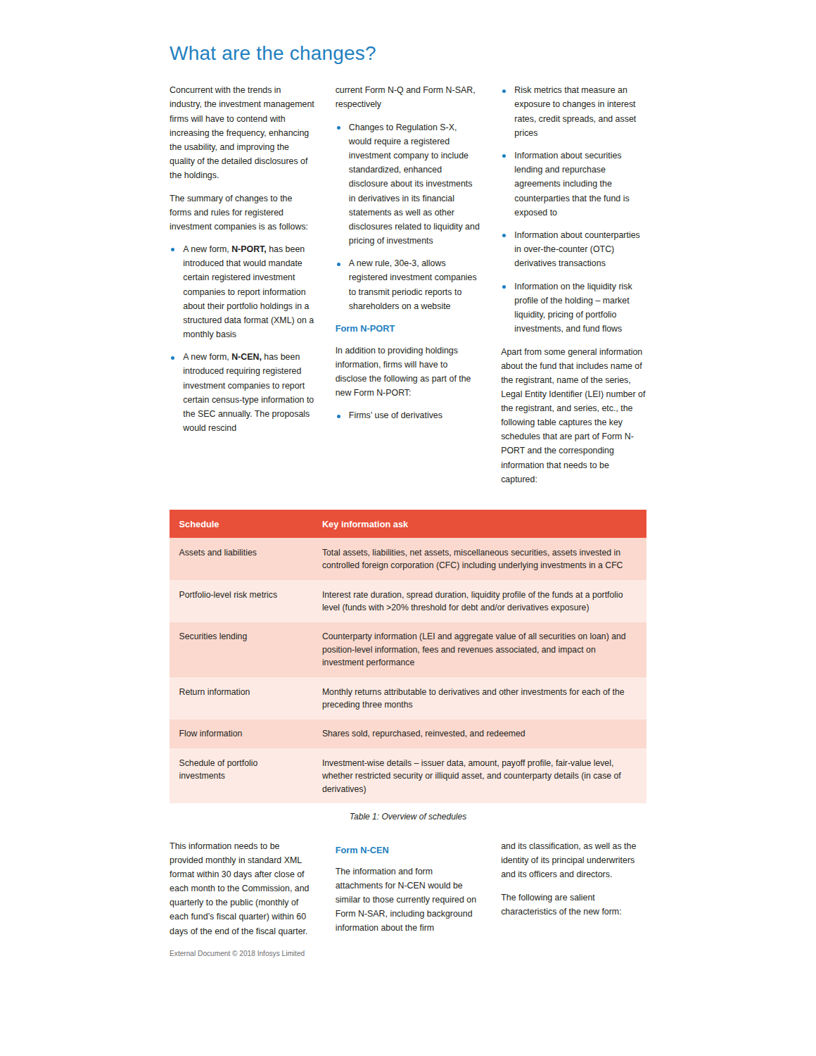What are the changes?
Concurrent with the trends in industry, the investment management firms will have to contend with increasing the frequency, enhancing the usability, and improving the quality of the detailed disclosures of the holdings.
The summary of changes to the forms and rules for registered investment companies is as follows:
A new form, N-PORT, has been introduced that would mandate certain registered investment companies to report information about their portfolio holdings in a structured data format (XML) on a monthly basis
A new form, N-CEN, has been introduced requiring registered investment companies to report certain census-type information to the SEC annually. The proposals would rescind
current Form N-Q and Form N-SAR, respectively
Changes to Regulation S-X, would require a registered investment company to include standardized, enhanced disclosure about its investments in derivatives in its financial statements as well as other disclosures related to liquidity and pricing of investments
A new rule, 30e-3, allows registered investment companies to transmit periodic reports to shareholders on a website
Form N-PORT
In addition to providing holdings information, firms will have to disclose the following as part of the new Form N-PORT:
Firms’ use of derivatives
Risk metrics that measure an exposure to changes in interest rates, credit spreads, and asset prices
Information about securities lending and repurchase agreements including the counterparties that the fund is exposed to
Information about counterparties in over-the-counter (OTC) derivatives transactions
Information on the liquidity risk profile of the holding – market liquidity, pricing of portfolio investments, and fund flows
Apart from some general information about the fund that includes name of the registrant, name of the series, Legal Entity Identifier (LEI) number of the registrant, and series, etc., the following table captures the key schedules that are part of Form N-PORT and the corresponding information that needs to be captured:
| Schedule | Key information ask |
| --- | --- |
| Assets and liabilities | Total assets, liabilities, net assets, miscellaneous securities, assets invested in controlled foreign corporation (CFC) including underlying investments in a CFC |
| Portfolio-level risk metrics | Interest rate duration, spread duration, liquidity profile of the funds at a portfolio level (funds with >20% threshold for debt and/or derivatives exposure) |
| Securities lending | Counterparty information (LEI and aggregate value of all securities on loan) and position-level information, fees and revenues associated, and impact on investment performance |
| Return information | Monthly returns attributable to derivatives and other investments for each of the preceding three months |
| Flow information | Shares sold, repurchased, reinvested, and redeemed |
| Schedule of portfolio investments | Investment-wise details – issuer data, amount, payoff profile, fair-value level, whether restricted security or illiquid asset, and counterparty details (in case of derivatives) |
Table 1: Overview of schedules
This information needs to be provided monthly in standard XML format within 30 days after close of each month to the Commission, and quarterly to the public (monthly of each fund’s fiscal quarter) within 60 days of the end of the fiscal quarter.
Form N-CEN
The information and form attachments for N-CEN would be similar to those currently required on Form N-SAR, including background information about the firm
and its classification, as well as the identity of its principal underwriters and its officers and directors.
The following are salient characteristics of the new form:
External Document © 2018 Infosys Limited